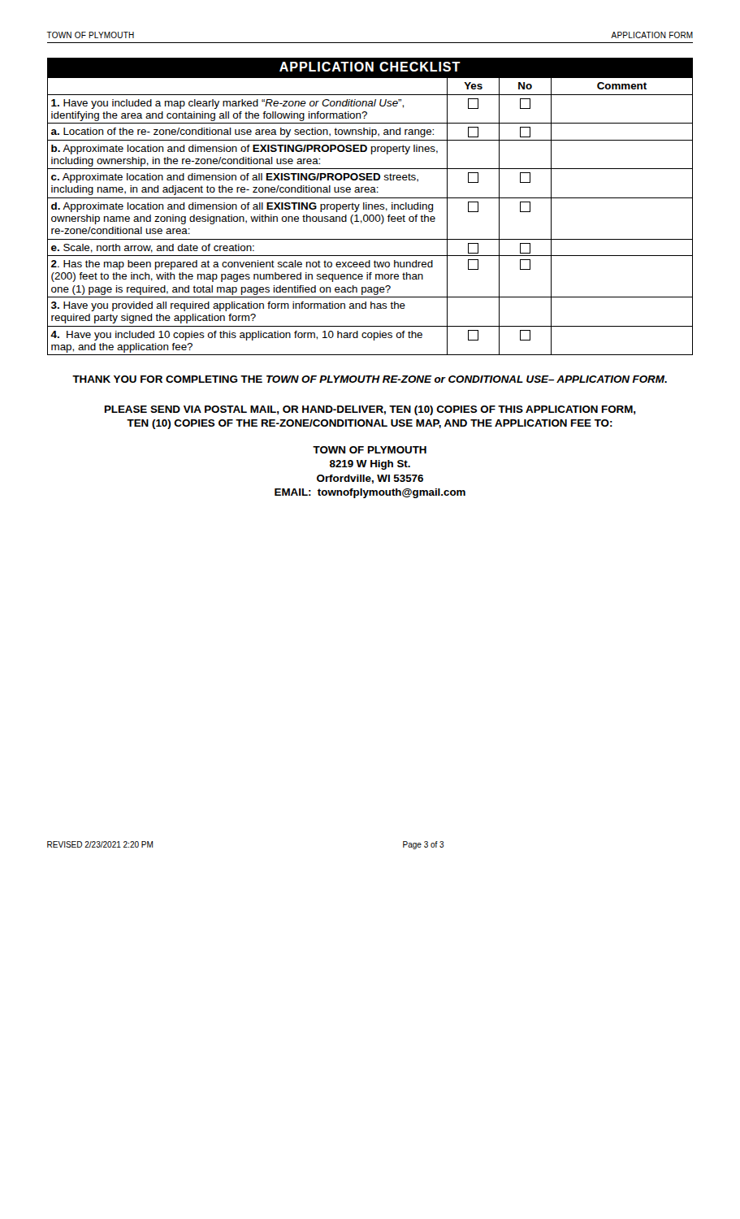TOWN OF PLYMOUTH APPLICATION FORM
APPLICATION CHECKLIST
| | Yes | No | Comment |
| --- | --- | --- | --- |
| 1. Have you included a map clearly marked “ Re-zone or Conditional Use ”, identifying the area and containing all of the following information? | | | |
| a. Location of the re- zone/conditional use area by section, township, and range: | | | |
| b. Approximate location and dimension of EXISTING/PROPOSED property lines, including ownership, in the re-zone/conditional use area: | | | |
| c. Approximate location and dimension of all EXISTING/PROPOSED streets, including name, in and adjacent to the re- zone/conditional use area: | | | |
| d. Approximate location and dimension of all EXISTING property lines, including ownership name and zoning designation, within one thousand (1,000) feet of the re-zone/conditional use area: | | | |
| e. Scale, north arrow, and date of creation: | | | |
| 2 . Has the map been prepared at a convenient scale not to exceed two hundred (200) feet to the inch, with the map pages numbered in sequence if more than one (1) page is required, and total map pages identified on each page? | | | |
| 3. Have you provided all required application form information and has the required party signed the application form? | | | |
| 4. Have you included 10 copies of this application form, 10 hard copies of the map, and the application fee? | | | |
THANK YOU FOR COMPLETING THE TOWN OF PLYMOUTH RE-ZONE or CONDITIONAL USE– APPLICATION FORM.
PLEASE SEND VIA POSTAL MAIL, OR HAND-DELIVER, TEN (10) COPIES OF THIS APPLICATION FORM,
TEN (10) COPIES OF THE RE-ZONE/CONDITIONAL USE MAP, AND THE APPLICATION FEE TO:
TOWN OF PLYMOUTH
8219 W High St.
Orfordville, WI 53576
EMAIL: townofplymouth@gmail.com
REVISED 2/23/2021 2:20 PM Page 3 of 3